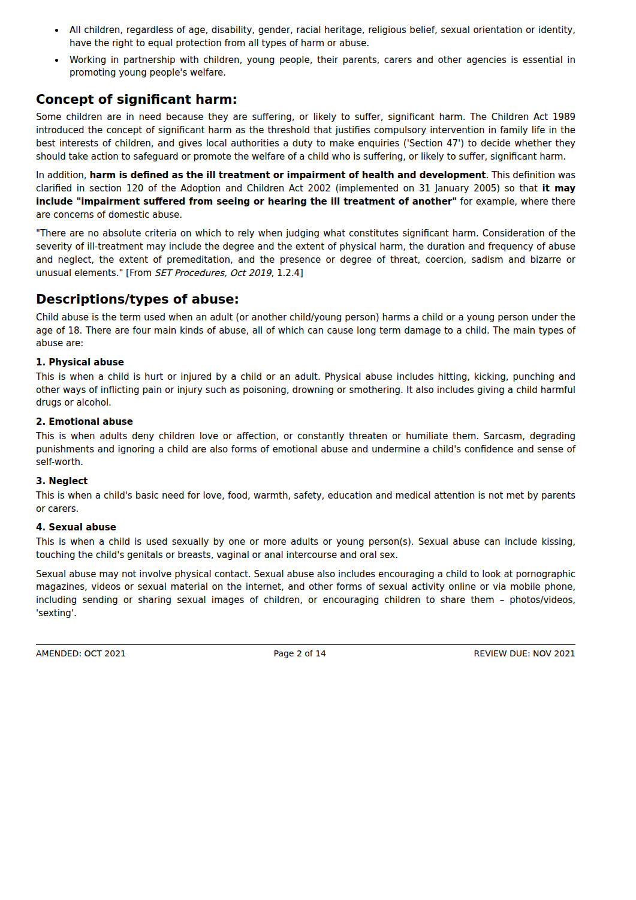All children, regardless of age, disability, gender, racial heritage, religious belief, sexual orientation or identity, have the right to equal protection from all types of harm or abuse.
Working in partnership with children, young people, their parents, carers and other agencies is essential in promoting young people's welfare.
Concept of significant harm:
Some children are in need because they are suffering, or likely to suffer, significant harm. The Children Act 1989 introduced the concept of significant harm as the threshold that justifies compulsory intervention in family life in the best interests of children, and gives local authorities a duty to make enquiries ('Section 47') to decide whether they should take action to safeguard or promote the welfare of a child who is suffering, or likely to suffer, significant harm.
In addition, harm is defined as the ill treatment or impairment of health and development. This definition was clarified in section 120 of the Adoption and Children Act 2002 (implemented on 31 January 2005) so that it may include "impairment suffered from seeing or hearing the ill treatment of another" for example, where there are concerns of domestic abuse.
"There are no absolute criteria on which to rely when judging what constitutes significant harm. Consideration of the severity of ill-treatment may include the degree and the extent of physical harm, the duration and frequency of abuse and neglect, the extent of premeditation, and the presence or degree of threat, coercion, sadism and bizarre or unusual elements." [From SET Procedures, Oct 2019, 1.2.4]
Descriptions/types of abuse:
Child abuse is the term used when an adult (or another child/young person) harms a child or a young person under the age of 18. There are four main kinds of abuse, all of which can cause long term damage to a child. The main types of abuse are:
1. Physical abuse
This is when a child is hurt or injured by a child or an adult. Physical abuse includes hitting, kicking, punching and other ways of inflicting pain or injury such as poisoning, drowning or smothering. It also includes giving a child harmful drugs or alcohol.
2. Emotional abuse
This is when adults deny children love or affection, or constantly threaten or humiliate them. Sarcasm, degrading punishments and ignoring a child are also forms of emotional abuse and undermine a child's confidence and sense of self-worth.
3. Neglect
This is when a child's basic need for love, food, warmth, safety, education and medical attention is not met by parents or carers.
4. Sexual abuse
This is when a child is used sexually by one or more adults or young person(s). Sexual abuse can include kissing, touching the child's genitals or breasts, vaginal or anal intercourse and oral sex.
Sexual abuse may not involve physical contact. Sexual abuse also includes encouraging a child to look at pornographic magazines, videos or sexual material on the internet, and other forms of sexual activity online or via mobile phone, including sending or sharing sexual images of children, or encouraging children to share them – photos/videos, 'sexting'.
AMENDED: OCT 2021 Page 2 of 14 REVIEW DUE: NOV 2021